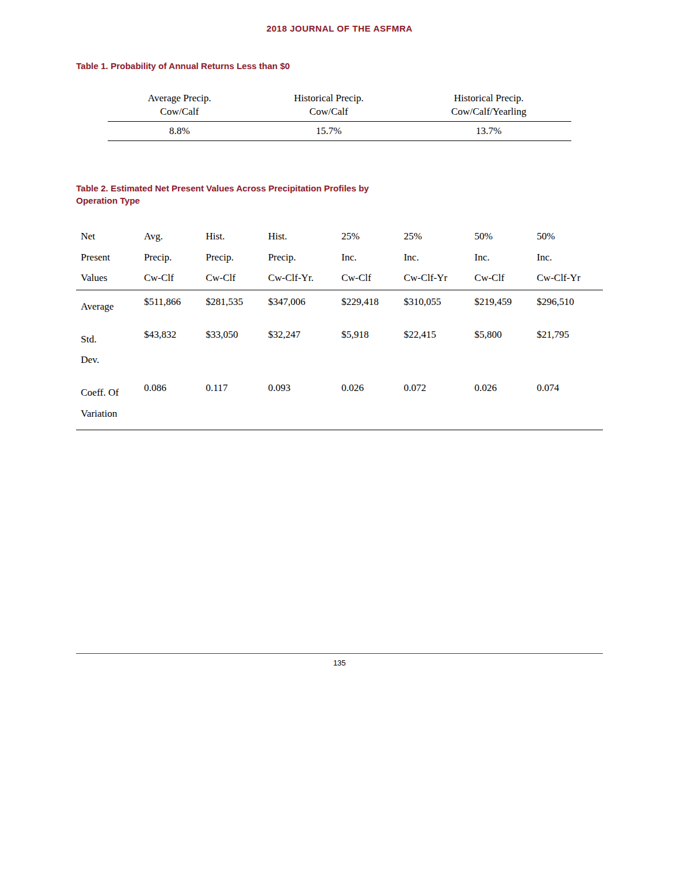2018 JOURNAL OF THE ASFMRA
Table 1. Probability of Annual Returns Less than $0
| Average Precip. Cow/Calf | Historical Precip. Cow/Calf | Historical Precip. Cow/Calf/Yearling |
| --- | --- | --- |
| 8.8% | 15.7% | 13.7% |
Table 2. Estimated Net Present Values Across Precipitation Profiles by
Operation Type
| Net Present Values | Avg. Precip. Cw-Clf | Hist. Precip. Cw-Clf | Hist. Precip. Cw-Clf-Yr. | 25% Inc. Cw-Clf | 25% Inc. Cw-Clf-Yr | 50% Inc. Cw-Clf | 50% Inc. Cw-Clf-Yr |
| --- | --- | --- | --- | --- | --- | --- | --- |
| Average | $511,866 | $281,535 | $347,006 | $229,418 | $310,055 | $219,459 | $296,510 |
| Std. Dev. | $43,832 | $33,050 | $32,247 | $5,918 | $22,415 | $5,800 | $21,795 |
| Coeff. Of Variation | 0.086 | 0.117 | 0.093 | 0.026 | 0.072 | 0.026 | 0.074 |
135